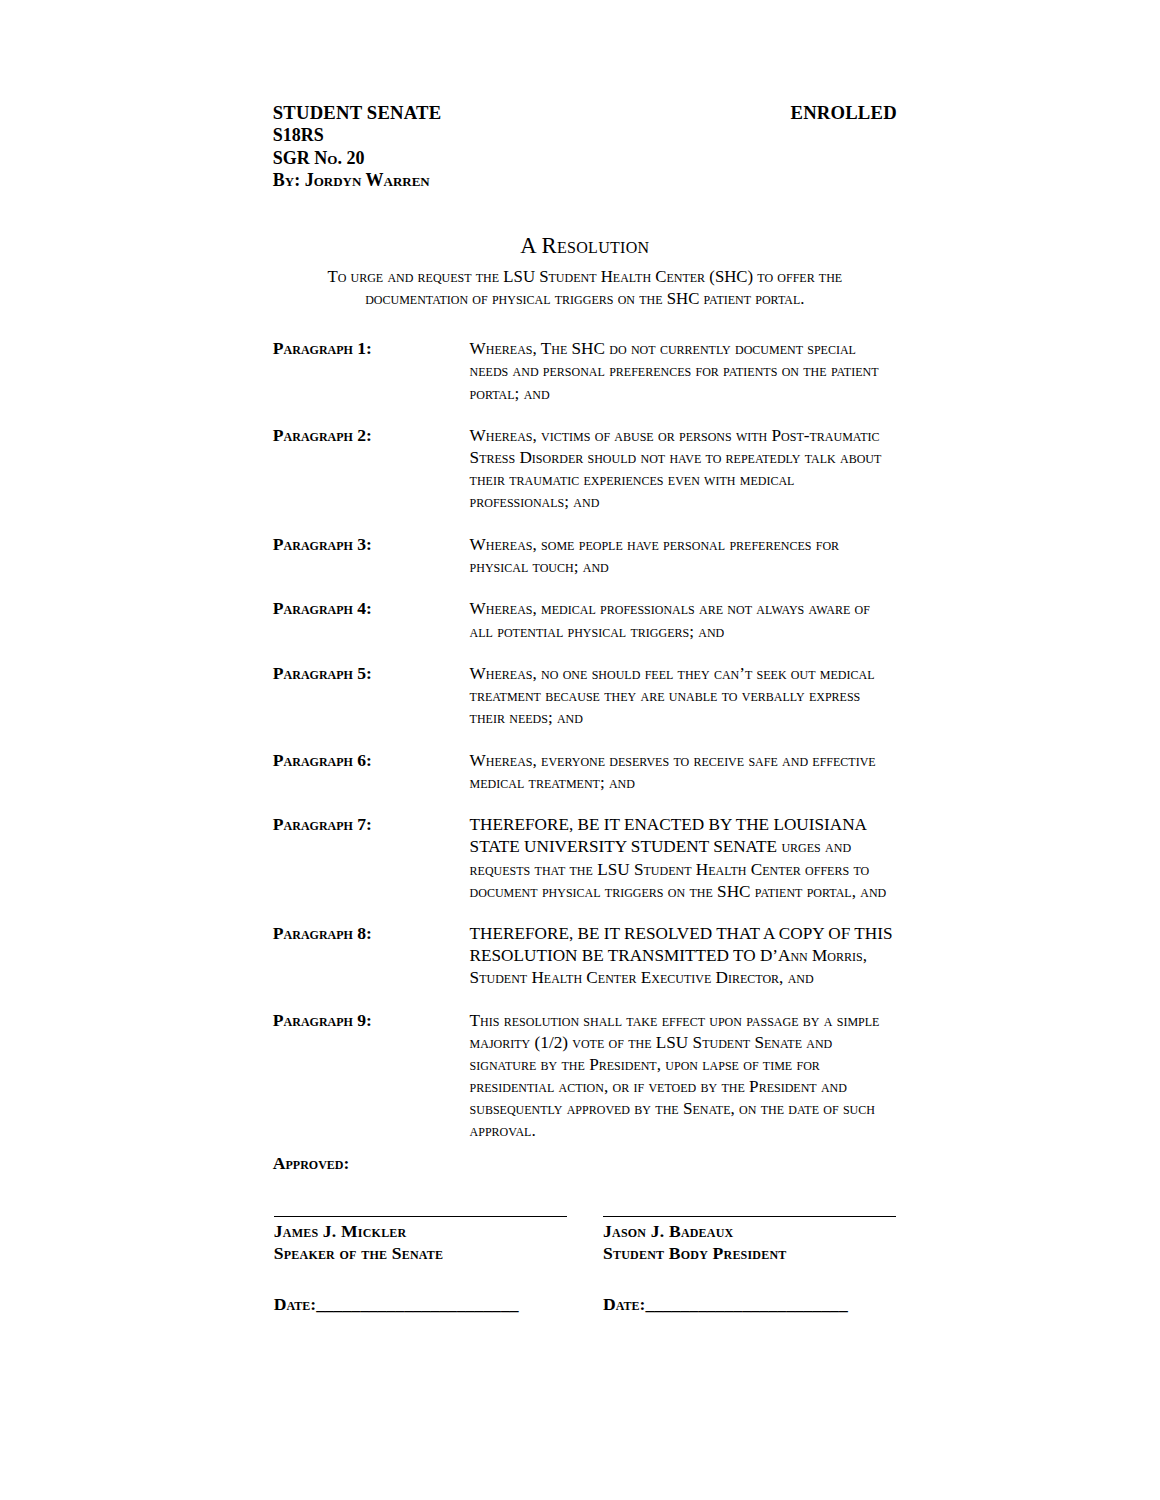ENROLLED
STUDENT SENATE
S18RS
SGR No. 20
By: Jordyn Warren
A Resolution
To urge and request the LSU Student Health Center (SHC) to offer the documentation of physical triggers on the SHC patient portal.
| Paragraph 1: | Whereas, The SHC do not currently document special needs and personal preferences for patients on the patient portal; and |
| Paragraph 2: | Whereas, victims of abuse or persons with Post-traumatic Stress Disorder should not have to repeatedly talk about their traumatic experiences even with medical professionals; and |
| Paragraph 3: | Whereas, some people have personal preferences for physical touch; and |
| Paragraph 4: | Whereas, medical professionals are not always aware of all potential physical triggers; and |
| Paragraph 5: | Whereas, no one should feel they can’t seek out medical treatment because they are unable to verbally express their needs; and |
| Paragraph 6: | Whereas, everyone deserves to receive safe and effective medical treatment; and |
| Paragraph 7: | THEREFORE, BE IT ENACTED BY THE LOUISIANA STATE UNIVERSITY STUDENT SENATE urges and requests that the LSU Student Health Center offers to document physical triggers on the SHC patient portal, and |
| Paragraph 8: | THEREFORE, BE IT RESOLVED THAT A COPY OF THIS RESOLUTION BE TRANSMITTED TO D’Ann Morris, Student Health Center Executive Director, and |
| Paragraph 9: | This resolution shall take effect upon passage by a simple majority (1/2) vote of the LSU Student Senate and signature by the President, upon lapse of time for presidential action, or if vetoed by the President and subsequently approved by the Senate, on the date of such approval. |
Approved:
| James J. Mickler Speaker of the Senate Date: _______________________ | Jason J. Badeaux Student Body President Date: _______________________ |